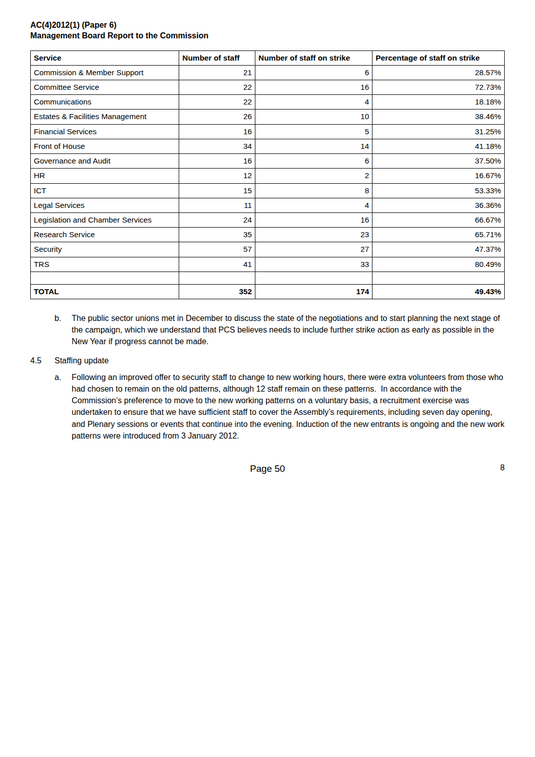AC(4)2012(1) (Paper 6)
Management Board Report to the Commission
| Service | Number of staff | Number of staff on strike | Percentage of staff on strike |
| --- | --- | --- | --- |
| Commission & Member Support | 21 | 6 | 28.57% |
| Committee Service | 22 | 16 | 72.73% |
| Communications | 22 | 4 | 18.18% |
| Estates & Facilities Management | 26 | 10 | 38.46% |
| Financial Services | 16 | 5 | 31.25% |
| Front of House | 34 | 14 | 41.18% |
| Governance and Audit | 16 | 6 | 37.50% |
| HR | 12 | 2 | 16.67% |
| ICT | 15 | 8 | 53.33% |
| Legal Services | 11 | 4 | 36.36% |
| Legislation and Chamber Services | 24 | 16 | 66.67% |
| Research Service | 35 | 23 | 65.71% |
| Security | 57 | 27 | 47.37% |
| TRS | 41 | 33 | 80.49% |
| TOTAL | 352 | 174 | 49.43% |
b.
The public sector unions met in December to discuss the state of the negotiations and to start planning the next stage of the campaign, which we understand that PCS believes needs to include further strike action as early as possible in the New Year if progress cannot be made.
4.5
Staffing update
a.
Following an improved offer to security staff to change to new working hours, there were extra volunteers from those who had chosen to remain on the old patterns, although 12 staff remain on these patterns. In accordance with the Commission’s preference to move to the new working patterns on a voluntary basis, a recruitment exercise was undertaken to ensure that we have sufficient staff to cover the Assembly’s requirements, including seven day opening, and Plenary sessions or events that continue into the evening. Induction of the new entrants is ongoing and the new work patterns were introduced from 3 January 2012.
Page 50 8